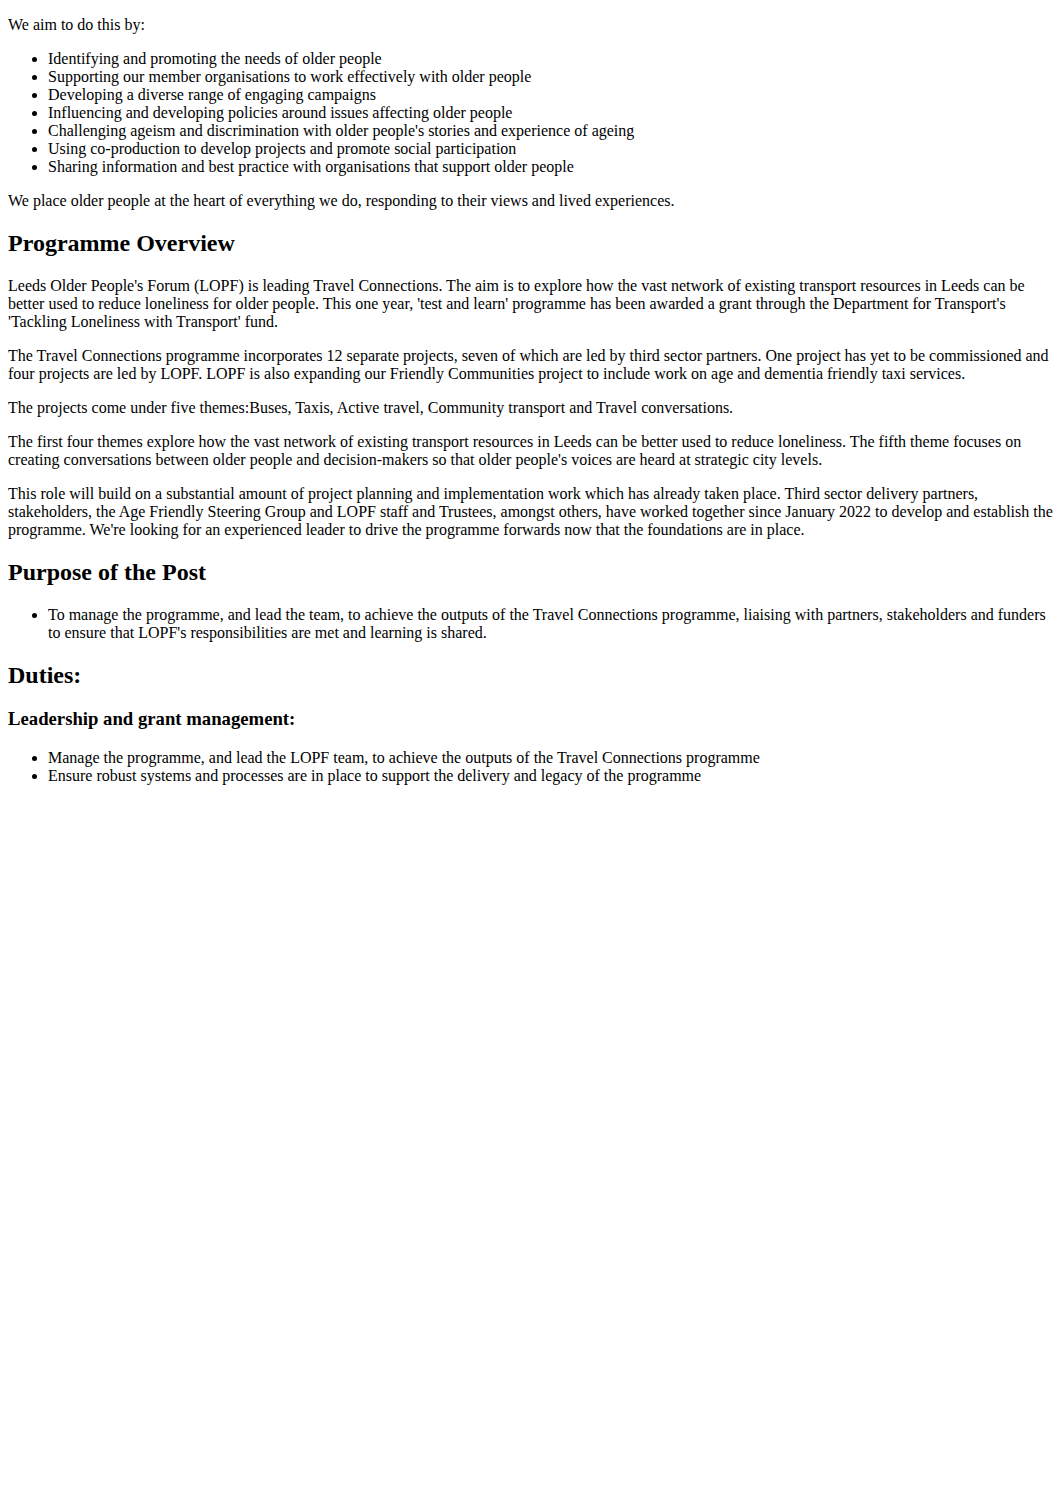We aim to do this by:
Identifying and promoting the needs of older people
Supporting our member organisations to work effectively with older people
Developing a diverse range of engaging campaigns
Influencing and developing policies around issues affecting older people
Challenging ageism and discrimination with older people's stories and experience of ageing
Using co-production to develop projects and promote social participation
Sharing information and best practice with organisations that support older people
We place older people at the heart of everything we do, responding to their views and lived experiences.
Programme Overview
Leeds Older People's Forum (LOPF) is leading Travel Connections. The aim is to explore how the vast network of existing transport resources in Leeds can be better used to reduce loneliness for older people. This one year, 'test and learn' programme has been awarded a grant through the Department for Transport's 'Tackling Loneliness with Transport' fund.
The Travel Connections programme incorporates 12 separate projects, seven of which are led by third sector partners. One project has yet to be commissioned and four projects are led by LOPF. LOPF is also expanding our Friendly Communities project to include work on age and dementia friendly taxi services.
The projects come under five themes:Buses, Taxis, Active travel, Community transport and Travel conversations.
The first four themes explore how the vast network of existing transport resources in Leeds can be better used to reduce loneliness. The fifth theme focuses on creating conversations between older people and decision-makers so that older people's voices are heard at strategic city levels.
This role will build on a substantial amount of project planning and implementation work which has already taken place. Third sector delivery partners, stakeholders, the Age Friendly Steering Group and LOPF staff and Trustees, amongst others, have worked together since January 2022 to develop and establish the programme. We're looking for an experienced leader to drive the programme forwards now that the foundations are in place.
Purpose of the Post
To manage the programme, and lead the team, to achieve the outputs of the Travel Connections programme, liaising with partners, stakeholders and funders to ensure that LOPF's responsibilities are met and learning is shared.
Duties:
Leadership and grant management:
Manage the programme, and lead the LOPF team, to achieve the outputs of the Travel Connections programme
Ensure robust systems and processes are in place to support the delivery and legacy of the programme